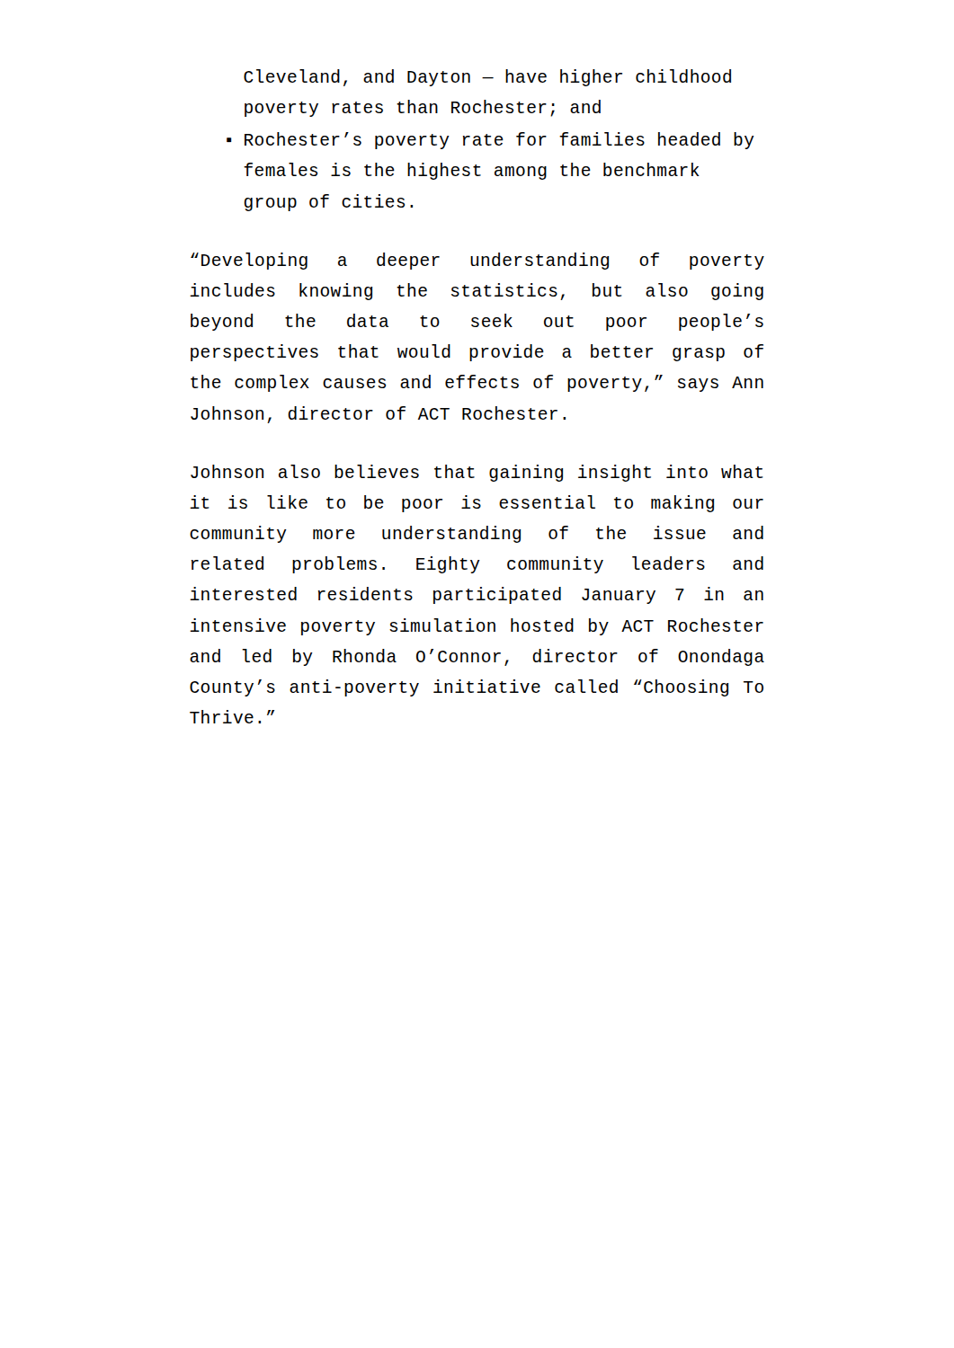Cleveland, and Dayton — have higher childhood poverty rates than Rochester; and
Rochester’s poverty rate for families headed by females is the highest among the benchmark group of cities.
“Developing a deeper understanding of poverty includes knowing the statistics, but also going beyond the data to seek out poor people’s perspectives that would provide a better grasp of the complex causes and effects of poverty,” says Ann Johnson, director of ACT Rochester.
Johnson also believes that gaining insight into what it is like to be poor is essential to making our community more understanding of the issue and related problems. Eighty community leaders and interested residents participated January 7 in an intensive poverty simulation hosted by ACT Rochester and led by Rhonda O’Connor, director of Onondaga County’s anti-poverty initiative called “Choosing To Thrive.”